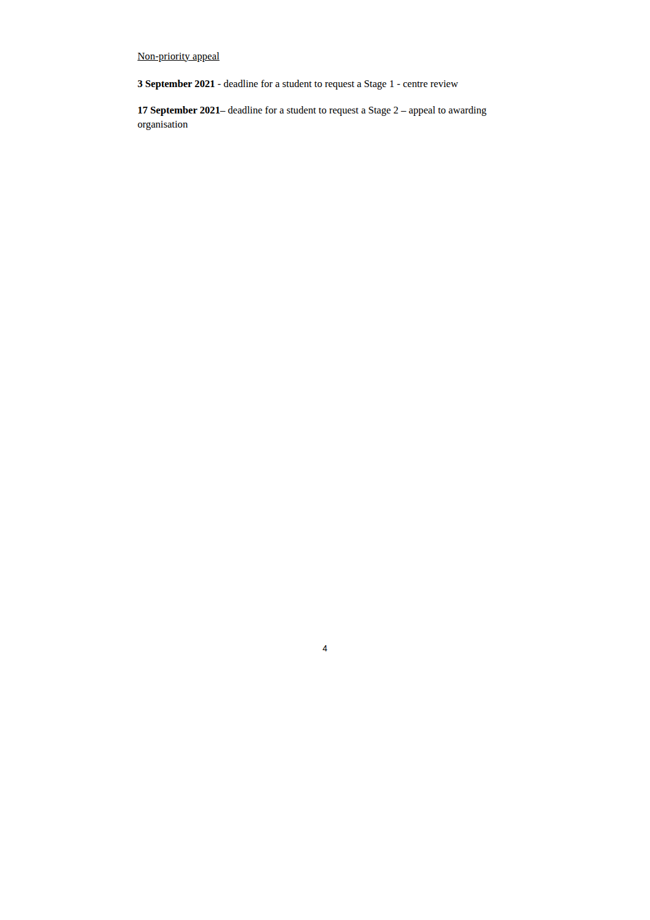Non-priority appeal
3 September 2021 - deadline for a student to request a Stage 1 - centre review
17 September 2021– deadline for a student to request a Stage 2 – appeal to awarding organisation
4